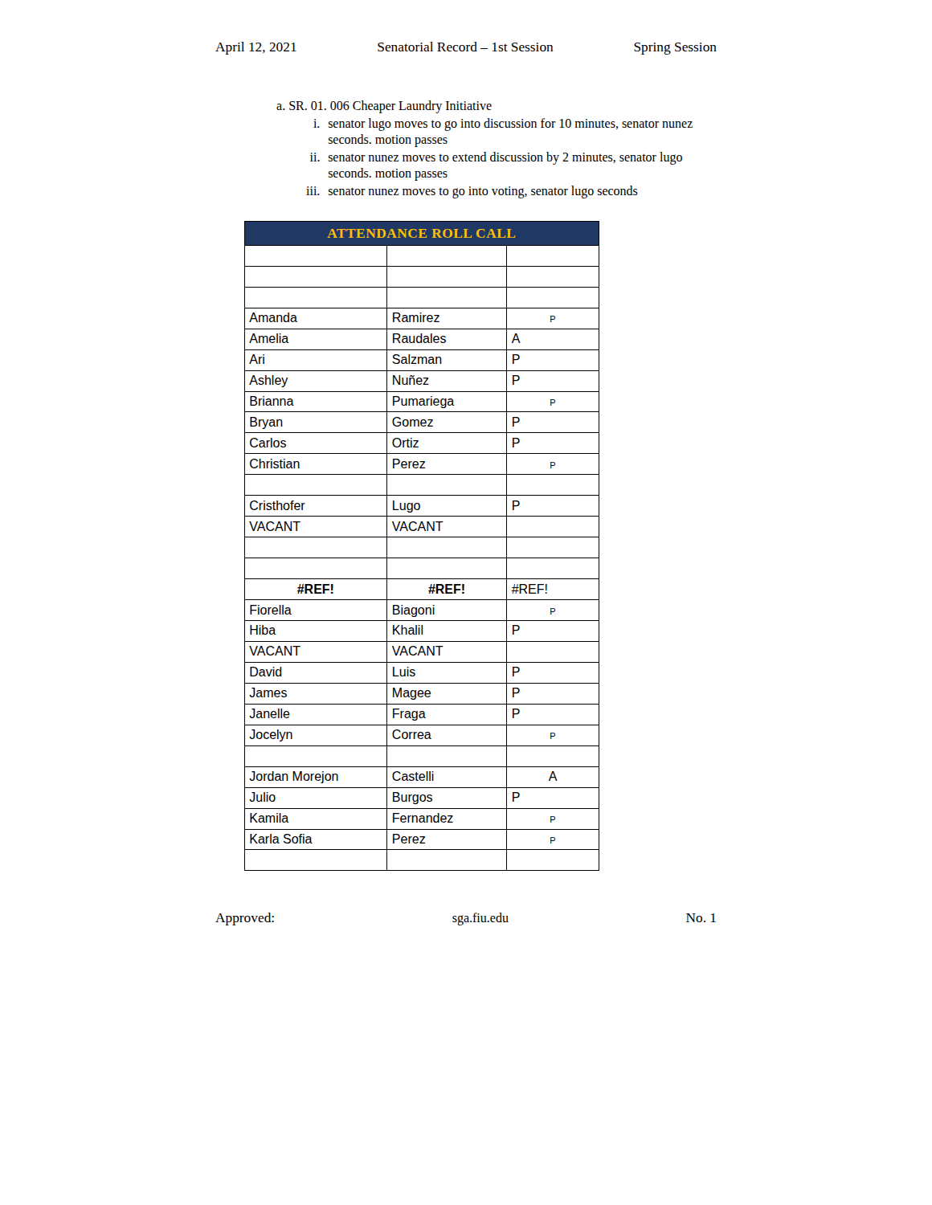April 12, 2021
Senatorial Record – 1st Session
Spring Session
SR. 01. 006 Cheaper Laundry Initiative
senator lugo moves to go into discussion for 10 minutes, senator nunez seconds. motion passes
senator nunez moves to extend discussion by 2 minutes, senator lugo seconds. motion passes
senator nunez moves to go into voting, senator lugo seconds
| ATTENDANCE ROLL CALL |
| --- |
| Amanda | Ramirez | p |
| Amelia | Raudales | A |
| Ari | Salzman | P |
| Ashley | Nuñez | P |
| Brianna | Pumariega | p |
| Bryan | Gomez | P |
| Carlos | Ortiz | P |
| Christian | Perez | p |
| Cristhofer | Lugo | P |
| VACANT | VACANT | |
| #REF! | #REF! | #REF! |
| Fiorella | Biagoni | p |
| Hiba | Khalil | P |
| VACANT | VACANT | |
| David | Luis | P |
| James | Magee | P |
| Janelle | Fraga | P |
| Jocelyn | Correa | p |
| Jordan Morejon | Castelli | A |
| Julio | Burgos | P |
| Kamila | Fernandez | p |
| Karla Sofia | Perez | p |
Approved:
sga.fiu.edu
No. 1